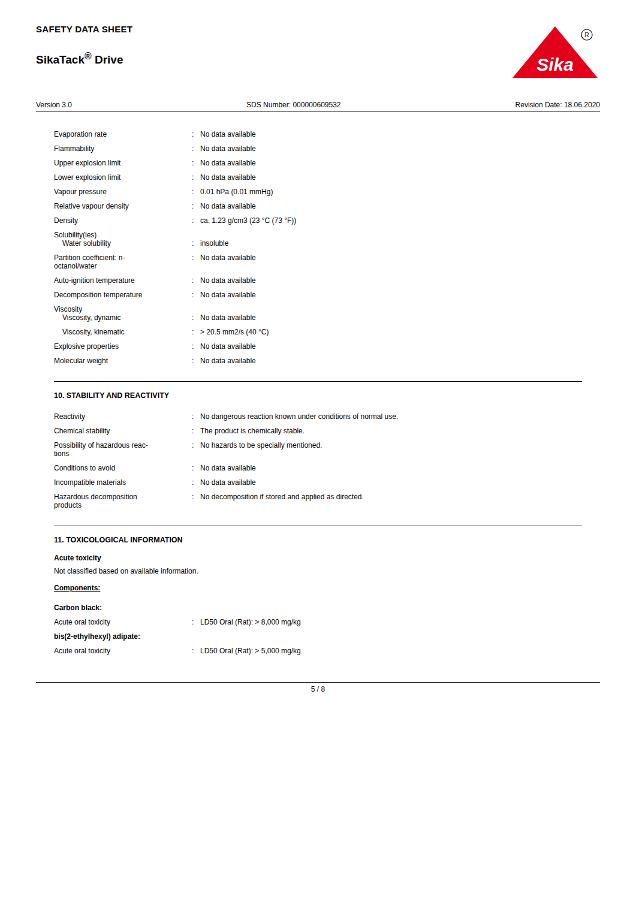SAFETY DATA SHEET
SikaTack® Drive
Sika R
Version 3.0 SDS Number: 000000609532 Revision Date: 18.06.2020
| Evaporation rate | : | No data available |
| Flammability | : | No data available |
| Upper explosion limit | : | No data available |
| Lower explosion limit | : | No data available |
| Vapour pressure | : | 0.01 hPa (0.01 mmHg) |
| Relative vapour density | : | No data available |
| Density | : | ca. 1.23 g/cm3 (23 °C (73 °F)) |
| Solubility(ies) Water solubility | : | insoluble |
| Partition coefficient: n- octanol/water | : | No data available |
| Auto-ignition temperature | : | No data available |
| Decomposition temperature | : | No data available |
| Viscosity Viscosity, dynamic | : | No data available |
| Viscosity, kinematic | : | > 20.5 mm2/s (40 °C) |
| Explosive properties | : | No data available |
| Molecular weight | : | No data available |
10. STABILITY AND REACTIVITY
| Reactivity | : | No dangerous reaction known under conditions of normal use. |
| Chemical stability | : | The product is chemically stable. |
| Possibility of hazardous reac- tions | : | No hazards to be specially mentioned. |
| Conditions to avoid | : | No data available |
| Incompatible materials | : | No data available |
| Hazardous decomposition products | : | No decomposition if stored and applied as directed. |
11. TOXICOLOGICAL INFORMATION
Acute toxicity
Not classified based on available information.
Components:
| Carbon black: | | |
| Acute oral toxicity | : | LD50 Oral (Rat): > 8,000 mg/kg |
| bis(2-ethylhexyl) adipate: | | |
| Acute oral toxicity | : | LD50 Oral (Rat): > 5,000 mg/kg |
5 / 8